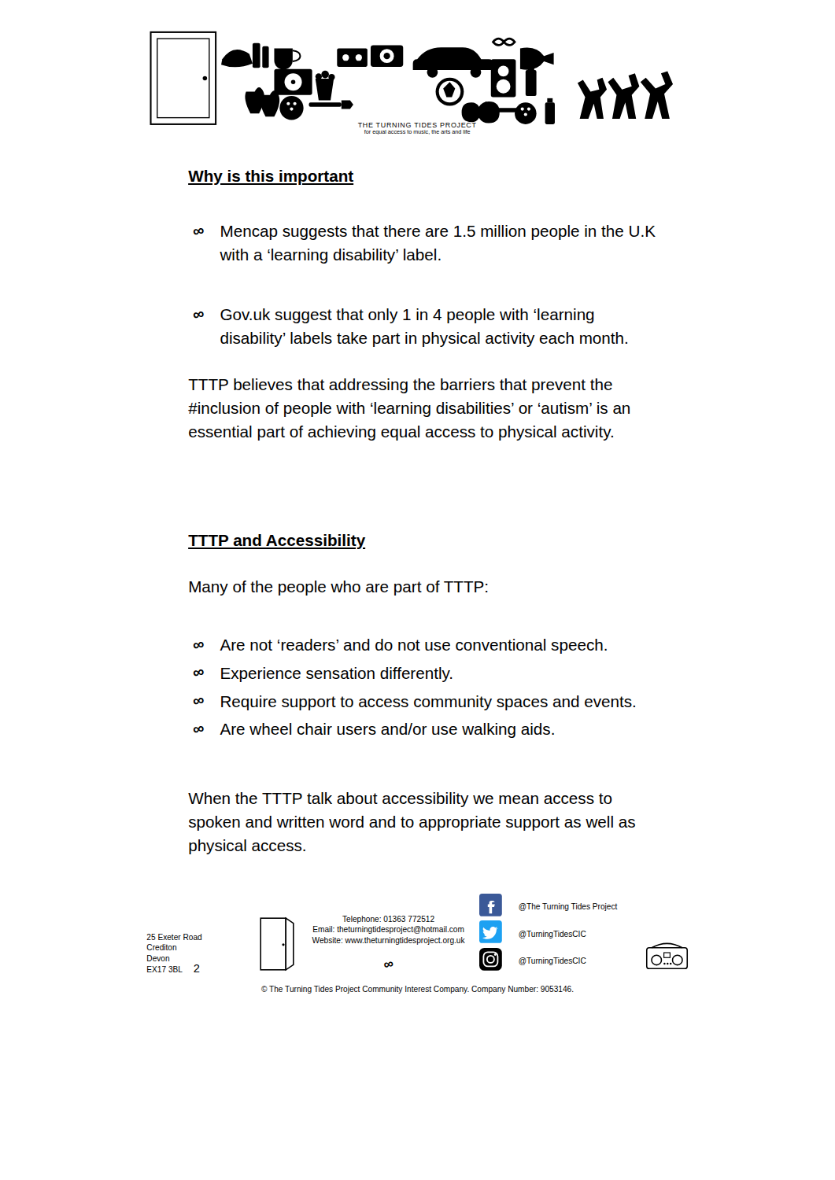THE TURNING TIDES PROJECT for equal access to music, the arts and life
Why is this important
Mencap suggests that there are 1.5 million people in the U.K with a ‘learning disability’ label.
Gov.uk suggest that only 1 in 4 people with ‘learning disability’ labels take part in physical activity each month.
TTTP believes that addressing the barriers that prevent the #inclusion of people with ‘learning disabilities’ or ‘autism’ is an essential part of achieving equal access to physical activity.
TTTP and Accessibility
Many of the people who are part of TTTP:
Are not ‘readers’ and do not use conventional speech.
Experience sensation differently.
Require support to access community spaces and events.
Are wheel chair users and/or use walking aids.
When the TTTP talk about accessibility we mean access to spoken and written word and to appropriate support as well as physical access.
25 Exeter Road Crediton Devon EX17 3BL
2
Telephone: 01363 772512
Email: theturningtidesproject@hotmail.com
Website: www.theturningtidesproject.org.uk
∞
@The Turning Tides Project
@TurningTidesCIC
@TurningTidesCIC
© The Turning Tides Project Community Interest Company. Company Number: 9053146.